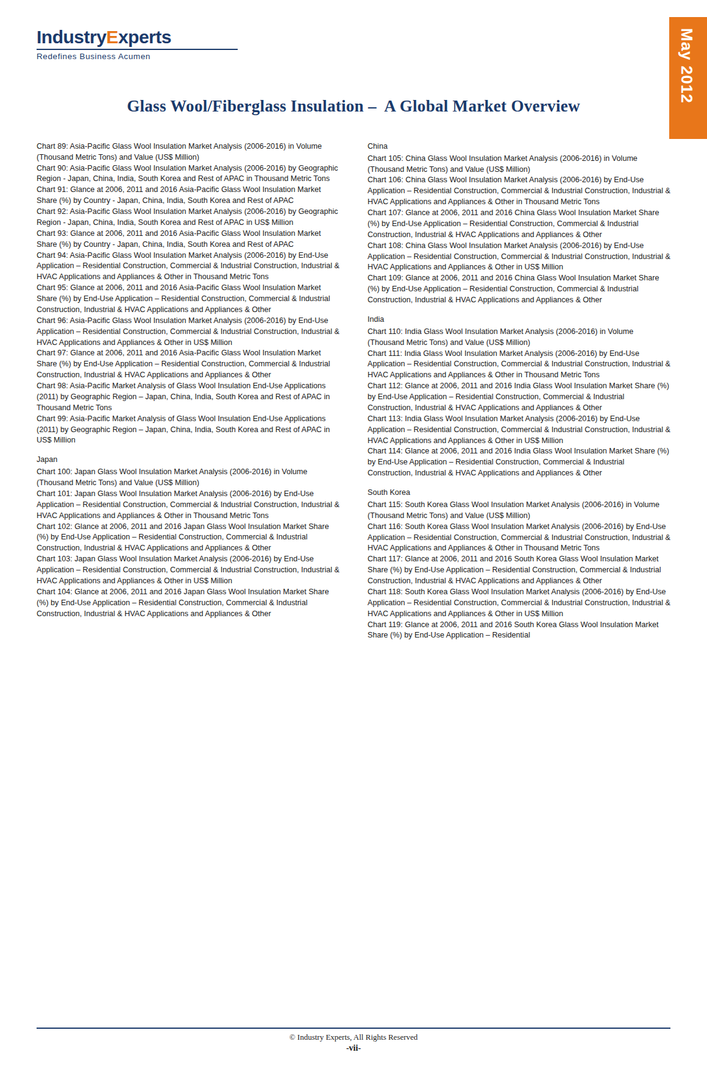Industry Experts
Redefines Business Acumen
May 2012
Glass Wool/Fiberglass Insulation – A Global Market Overview
Chart 89: Asia-Pacific Glass Wool Insulation Market Analysis (2006-2016) in Volume (Thousand Metric Tons) and Value (US$ Million)
Chart 90: Asia-Pacific Glass Wool Insulation Market Analysis (2006-2016) by Geographic Region - Japan, China, India, South Korea and Rest of APAC in Thousand Metric Tons
Chart 91: Glance at 2006, 2011 and 2016 Asia-Pacific Glass Wool Insulation Market Share (%) by Country - Japan, China, India, South Korea and Rest of APAC
Chart 92: Asia-Pacific Glass Wool Insulation Market Analysis (2006-2016) by Geographic Region - Japan, China, India, South Korea and Rest of APAC in US$ Million
Chart 93: Glance at 2006, 2011 and 2016 Asia-Pacific Glass Wool Insulation Market Share (%) by Country - Japan, China, India, South Korea and Rest of APAC
Chart 94: Asia-Pacific Glass Wool Insulation Market Analysis (2006-2016) by End-Use Application – Residential Construction, Commercial & Industrial Construction, Industrial & HVAC Applications and Appliances & Other in Thousand Metric Tons
Chart 95: Glance at 2006, 2011 and 2016 Asia-Pacific Glass Wool Insulation Market Share (%) by End-Use Application – Residential Construction, Commercial & Industrial Construction, Industrial & HVAC Applications and Appliances & Other
Chart 96: Asia-Pacific Glass Wool Insulation Market Analysis (2006-2016) by End-Use Application – Residential Construction, Commercial & Industrial Construction, Industrial & HVAC Applications and Appliances & Other in US$ Million
Chart 97: Glance at 2006, 2011 and 2016 Asia-Pacific Glass Wool Insulation Market Share (%) by End-Use Application – Residential Construction, Commercial & Industrial Construction, Industrial & HVAC Applications and Appliances & Other
Chart 98: Asia-Pacific Market Analysis of Glass Wool Insulation End-Use Applications (2011) by Geographic Region – Japan, China, India, South Korea and Rest of APAC in Thousand Metric Tons
Chart 99: Asia-Pacific Market Analysis of Glass Wool Insulation End-Use Applications (2011) by Geographic Region – Japan, China, India, South Korea and Rest of APAC in US$ Million
Japan
Chart 100: Japan Glass Wool Insulation Market Analysis (2006-2016) in Volume (Thousand Metric Tons) and Value (US$ Million)
Chart 101: Japan Glass Wool Insulation Market Analysis (2006-2016) by End-Use Application – Residential Construction, Commercial & Industrial Construction, Industrial & HVAC Applications and Appliances & Other in Thousand Metric Tons
Chart 102: Glance at 2006, 2011 and 2016 Japan Glass Wool Insulation Market Share (%) by End-Use Application – Residential Construction, Commercial & Industrial Construction, Industrial & HVAC Applications and Appliances & Other
Chart 103: Japan Glass Wool Insulation Market Analysis (2006-2016) by End-Use Application – Residential Construction, Commercial & Industrial Construction, Industrial & HVAC Applications and Appliances & Other in US$ Million
Chart 104: Glance at 2006, 2011 and 2016 Japan Glass Wool Insulation Market Share (%) by End-Use Application – Residential Construction, Commercial & Industrial Construction, Industrial & HVAC Applications and Appliances & Other
China
Chart 105: China Glass Wool Insulation Market Analysis (2006-2016) in Volume (Thousand Metric Tons) and Value (US$ Million)
Chart 106: China Glass Wool Insulation Market Analysis (2006-2016) by End-Use Application – Residential Construction, Commercial & Industrial Construction, Industrial & HVAC Applications and Appliances & Other in Thousand Metric Tons
Chart 107: Glance at 2006, 2011 and 2016 China Glass Wool Insulation Market Share (%) by End-Use Application – Residential Construction, Commercial & Industrial Construction, Industrial & HVAC Applications and Appliances & Other
Chart 108: China Glass Wool Insulation Market Analysis (2006-2016) by End-Use Application – Residential Construction, Commercial & Industrial Construction, Industrial & HVAC Applications and Appliances & Other in US$ Million
Chart 109: Glance at 2006, 2011 and 2016 China Glass Wool Insulation Market Share (%) by End-Use Application – Residential Construction, Commercial & Industrial Construction, Industrial & HVAC Applications and Appliances & Other
India
Chart 110: India Glass Wool Insulation Market Analysis (2006-2016) in Volume (Thousand Metric Tons) and Value (US$ Million)
Chart 111: India Glass Wool Insulation Market Analysis (2006-2016) by End-Use Application – Residential Construction, Commercial & Industrial Construction, Industrial & HVAC Applications and Appliances & Other in Thousand Metric Tons
Chart 112: Glance at 2006, 2011 and 2016 India Glass Wool Insulation Market Share (%) by End-Use Application – Residential Construction, Commercial & Industrial Construction, Industrial & HVAC Applications and Appliances & Other
Chart 113: India Glass Wool Insulation Market Analysis (2006-2016) by End-Use Application – Residential Construction, Commercial & Industrial Construction, Industrial & HVAC Applications and Appliances & Other in US$ Million
Chart 114: Glance at 2006, 2011 and 2016 India Glass Wool Insulation Market Share (%) by End-Use Application – Residential Construction, Commercial & Industrial Construction, Industrial & HVAC Applications and Appliances & Other
South Korea
Chart 115: South Korea Glass Wool Insulation Market Analysis (2006-2016) in Volume (Thousand Metric Tons) and Value (US$ Million)
Chart 116: South Korea Glass Wool Insulation Market Analysis (2006-2016) by End-Use Application – Residential Construction, Commercial & Industrial Construction, Industrial & HVAC Applications and Appliances & Other in Thousand Metric Tons
Chart 117: Glance at 2006, 2011 and 2016 South Korea Glass Wool Insulation Market Share (%) by End-Use Application – Residential Construction, Commercial & Industrial Construction, Industrial & HVAC Applications and Appliances & Other
Chart 118: South Korea Glass Wool Insulation Market Analysis (2006-2016) by End-Use Application – Residential Construction, Commercial & Industrial Construction, Industrial & HVAC Applications and Appliances & Other in US$ Million
Chart 119: Glance at 2006, 2011 and 2016 South Korea Glass Wool Insulation Market Share (%) by End-Use Application – Residential
© Industry Experts, All Rights Reserved
-vii-